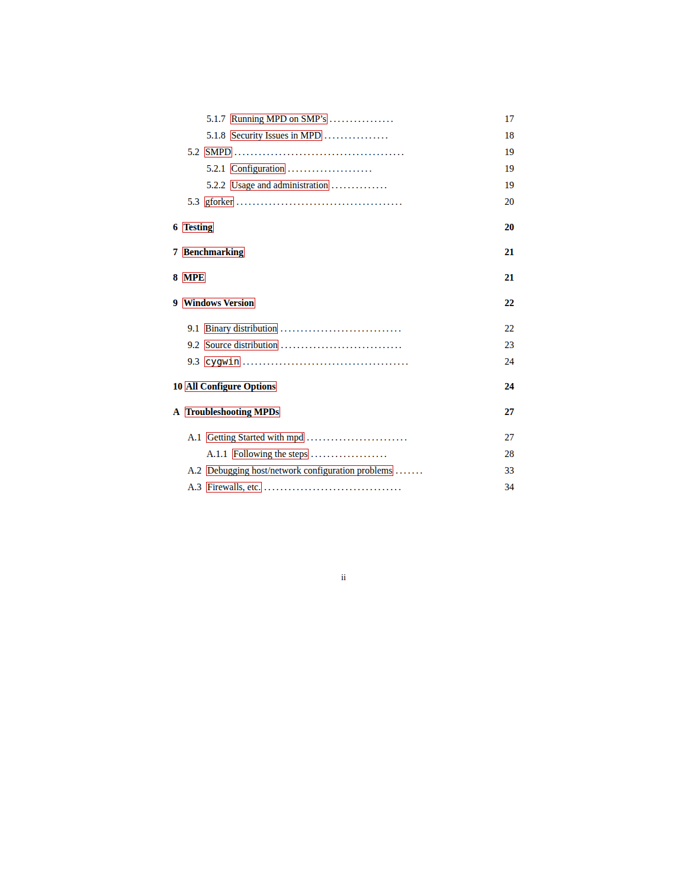5.1.7 Running MPD on SMP’s ................ 17
5.1.8 Security Issues in MPD ................ 18
5.2 SMPD .......................................... 19
5.2.1 Configuration ..................... 19
5.2.2 Usage and administration .............. 19
5.3 gforker ......................................... 20
6 Testing . 20
7 Benchmarking . 21
8 MPE . 21
9 Windows Version . 22
9.1 Binary distribution .............................. 22
9.2 Source distribution .............................. 23
9.3 cygwin ......................................... 24
10 All Configure Options . 24
A Troubleshooting MPDs . 27
A.1 Getting Started with mpd ......................... 27
A.1.1 Following the steps ................... 28
A.2 Debugging host/network configuration problems ....... 33
A.3 Firewalls, etc. .................................. 34
ii